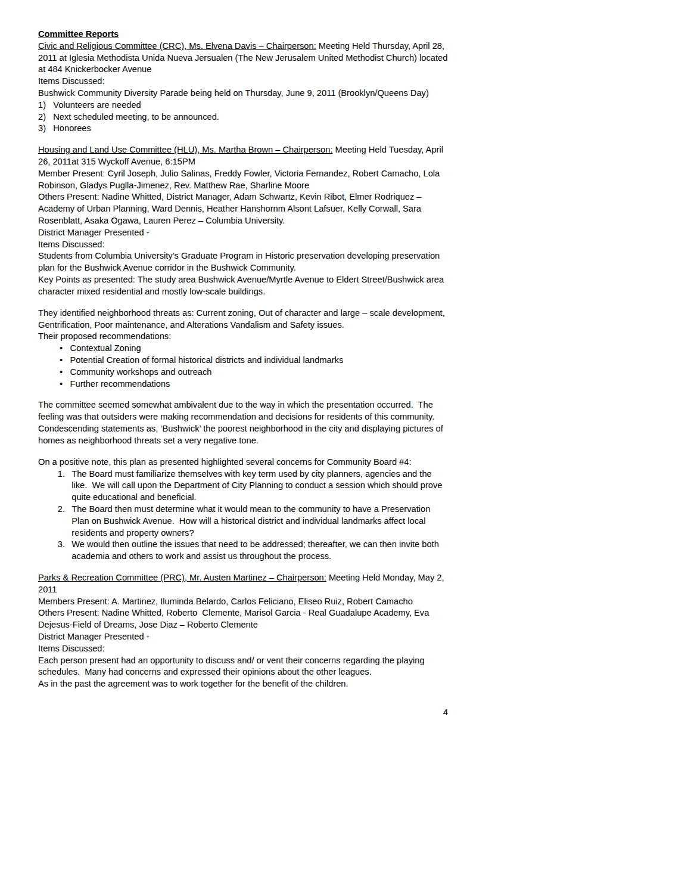Committee Reports
Civic and Religious Committee (CRC), Ms. Elvena Davis – Chairperson: Meeting Held Thursday, April 28, 2011 at Iglesia Methodista Unida Nueva Jersualen (The New Jerusalem United Methodist Church) located at 484 Knickerbocker Avenue
Items Discussed:
Bushwick Community Diversity Parade being held on Thursday, June 9, 2011 (Brooklyn/Queens Day)
1) Volunteers are needed
2) Next scheduled meeting, to be announced.
3) Honorees
Housing and Land Use Committee (HLU), Ms. Martha Brown – Chairperson: Meeting Held Tuesday, April 26, 2011at 315 Wyckoff Avenue, 6:15PM
Member Present: Cyril Joseph, Julio Salinas, Freddy Fowler, Victoria Fernandez, Robert Camacho, Lola Robinson, Gladys Puglla-Jimenez, Rev. Matthew Rae, Sharline Moore
Others Present: Nadine Whitted, District Manager, Adam Schwartz, Kevin Ribot, Elmer Rodriquez – Academy of Urban Planning, Ward Dennis, Heather Hanshornm Alsont Lafsuer, Kelly Corwall, Sara Rosenblatt, Asaka Ogawa, Lauren Perez – Columbia University.
District Manager Presented -
Items Discussed:
Students from Columbia University’s Graduate Program in Historic preservation developing preservation plan for the Bushwick Avenue corridor in the Bushwick Community.
Key Points as presented: The study area Bushwick Avenue/Myrtle Avenue to Eldert Street/Bushwick area character mixed residential and mostly low-scale buildings.
They identified neighborhood threats as: Current zoning, Out of character and large – scale development, Gentrification, Poor maintenance, and Alterations Vandalism and Safety issues.
Their proposed recommendations:
Contextual Zoning
Potential Creation of formal historical districts and individual landmarks
Community workshops and outreach
Further recommendations
The committee seemed somewhat ambivalent due to the way in which the presentation occurred. The feeling was that outsiders were making recommendation and decisions for residents of this community. Condescending statements as, ‘Bushwick’ the poorest neighborhood in the city and displaying pictures of homes as neighborhood threats set a very negative tone.
On a positive note, this plan as presented highlighted several concerns for Community Board #4:
The Board must familiarize themselves with key term used by city planners, agencies and the like. We will call upon the Department of City Planning to conduct a session which should prove quite educational and beneficial.
The Board then must determine what it would mean to the community to have a Preservation Plan on Bushwick Avenue. How will a historical district and individual landmarks affect local residents and property owners?
We would then outline the issues that need to be addressed; thereafter, we can then invite both academia and others to work and assist us throughout the process.
Parks & Recreation Committee (PRC), Mr. Austen Martinez – Chairperson: Meeting Held Monday, May 2, 2011
Members Present: A. Martinez, Iluminda Belardo, Carlos Feliciano, Eliseo Ruiz, Robert Camacho
Others Present: Nadine Whitted, Roberto Clemente, Marisol Garcia - Real Guadalupe Academy, Eva Dejesus-Field of Dreams, Jose Diaz – Roberto Clemente
District Manager Presented -
Items Discussed:
Each person present had an opportunity to discuss and/ or vent their concerns regarding the playing schedules. Many had concerns and expressed their opinions about the other leagues.
As in the past the agreement was to work together for the benefit of the children.
4